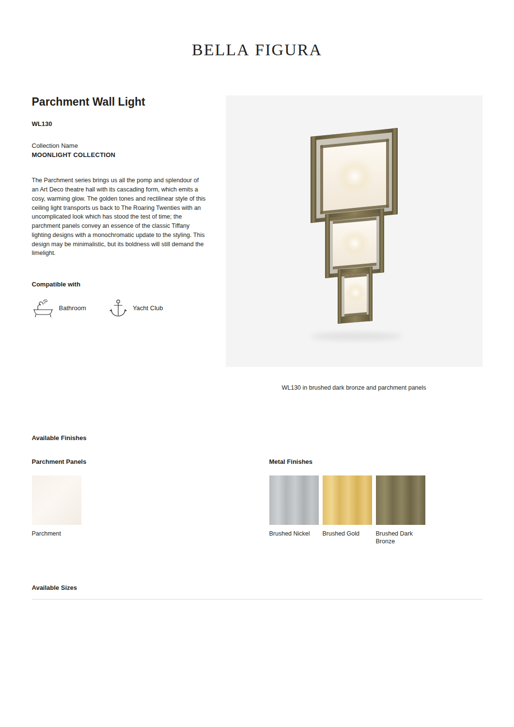BELLA FIGURA
Parchment Wall Light
WL130
Collection Name
MOONLIGHT COLLECTION
The Parchment series brings us all the pomp and splendour of an Art Deco theatre hall with its cascading form, which emits a cosy, warming glow. The golden tones and rectilinear style of this ceiling light transports us back to The Roaring Twenties with an uncomplicated look which has stood the test of time; the parchment panels convey an essence of the classic Tiffany lighting designs with a monochromatic update to the styling. This design may be minimalistic, but its boldness will still demand the limelight.
Compatible with
Bathroom
Yacht Club
WL130 in brushed dark bronze and parchment panels
Available Finishes
Parchment Panels
Parchment
Metal Finishes
Brushed Nickel
Brushed Gold
Brushed Dark Bronze
Available Sizes